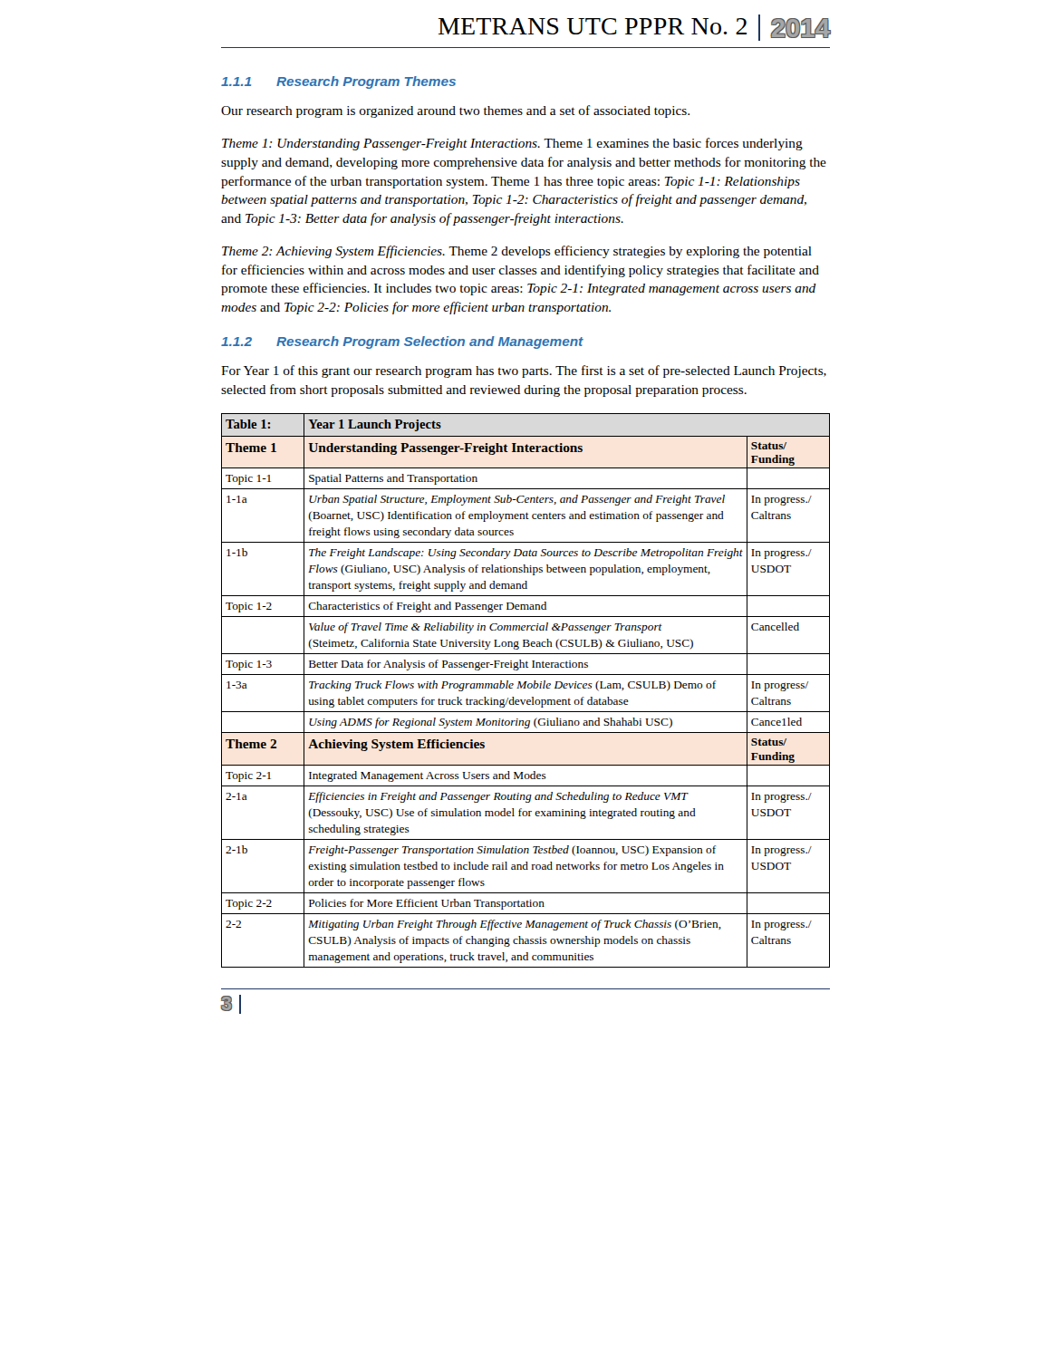METRANS UTC PPPR No. 2
2014
1.1.1 Research Program Themes
Our research program is organized around two themes and a set of associated topics.
Theme 1: Understanding Passenger-Freight Interactions. Theme 1 examines the basic forces underlying supply and demand, developing more comprehensive data for analysis and better methods for monitoring the performance of the urban transportation system. Theme 1 has three topic areas: Topic 1-1: Relationships between spatial patterns and transportation, Topic 1-2: Characteristics of freight and passenger demand, and Topic 1-3: Better data for analysis of passenger-freight interactions.
Theme 2: Achieving System Efficiencies. Theme 2 develops efficiency strategies by exploring the potential for efficiencies within and across modes and user classes and identifying policy strategies that facilitate and promote these efficiencies. It includes two topic areas: Topic 2-1: Integrated management across users and modes and Topic 2-2: Policies for more efficient urban transportation.
1.1.2 Research Program Selection and Management
For Year 1 of this grant our research program has two parts. The first is a set of pre-selected Launch Projects, selected from short proposals submitted and reviewed during the proposal preparation process.
| Table 1: | Year 1 Launch Projects |
| Theme 1 | Understanding Passenger-Freight Interactions | Status/ Funding |
| Topic 1-1 | Spatial Patterns and Transportation | |
| 1-1a | Urban Spatial Structure, Employment Sub-Centers, and Passenger and Freight Travel (Boarnet, USC) Identification of employment centers and estimation of passenger and freight flows using secondary data sources | In progress./ Caltrans |
| 1-1b | The Freight Landscape: Using Secondary Data Sources to Describe Metropolitan Freight Flows (Giuliano, USC) Analysis of relationships between population, employment, transport systems, freight supply and demand | In progress./ USDOT |
| Topic 1-2 | Characteristics of Freight and Passenger Demand | |
| | Value of Travel Time & Reliability in Commercial &Passenger Transport (Steimetz, California State University Long Beach (CSULB) & Giuliano, USC) | Cancelled |
| Topic 1-3 | Better Data for Analysis of Passenger-Freight Interactions | |
| 1-3a | Tracking Truck Flows with Programmable Mobile Devices (Lam, CSULB) Demo of using tablet computers for truck tracking/development of database | In progress/ Caltrans |
| | Using ADMS for Regional System Monitoring (Giuliano and Shahabi USC) | Cance1led |
| Theme 2 | Achieving System Efficiencies | Status/ Funding |
| Topic 2-1 | Integrated Management Across Users and Modes | |
| 2-1a | Efficiencies in Freight and Passenger Routing and Scheduling to Reduce VMT (Dessouky, USC) Use of simulation model for examining integrated routing and scheduling strategies | In progress./ USDOT |
| 2-1b | Freight-Passenger Transportation Simulation Testbed (Ioannou, USC) Expansion of existing simulation testbed to include rail and road networks for metro Los Angeles in order to incorporate passenger flows | In progress./ USDOT |
| Topic 2-2 | Policies for More Efficient Urban Transportation | |
| 2-2 | Mitigating Urban Freight Through Effective Management of Truck Chassis (O’Brien, CSULB) Analysis of impacts of changing chassis ownership models on chassis management and operations, truck travel, and communities | In progress./ Caltrans |
3